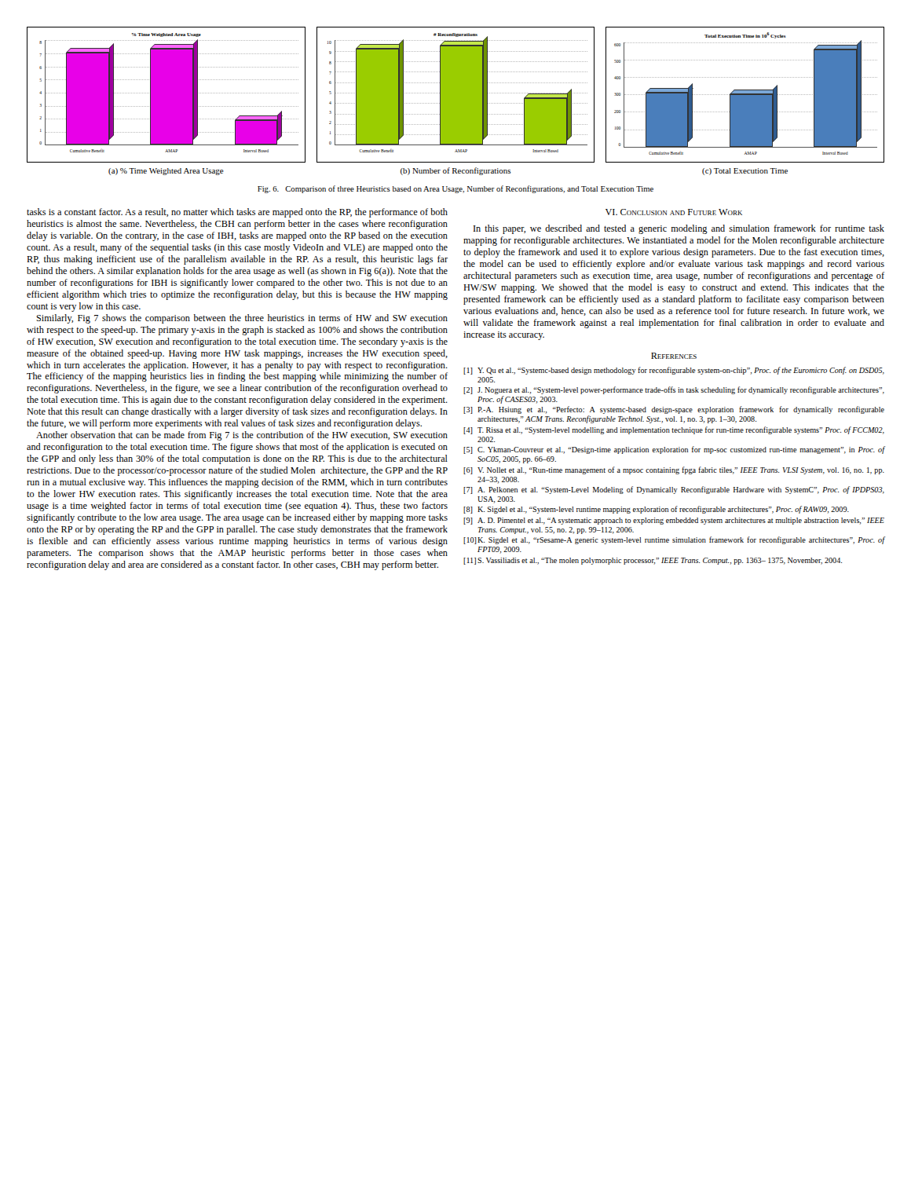% Time Weighted Area Usage
876543210
Cumulative Benefit AMAP Interval Based
# Reconfigurations
109876543210
Cumulative Benefit AMAP Interval Based
Total Execution Time in 106 Cycles
6005004003002001000
Cumulative Benefit AMAP Interval Based
(a) % Time Weighted Area Usage
(b) Number of Reconfigurations
(c) Total Execution Time
Fig. 6. Comparison of three Heuristics based on Area Usage, Number of Reconfigurations, and Total Execution Time
tasks is a constant factor. As a result, no matter which tasks are mapped onto the RP, the performance of both heuristics is almost the same. Nevertheless, the CBH can perform better in the cases where reconfiguration delay is variable. On the contrary, in the case of IBH, tasks are mapped onto the RP based on the execution count. As a result, many of the sequential tasks (in this case mostly VideoIn and VLE) are mapped onto the RP, thus making inefficient use of the parallelism available in the RP. As a result, this heuristic lags far behind the others. A similar explanation holds for the area usage as well (as shown in Fig 6(a)). Note that the number of reconfigurations for IBH is significantly lower compared to the other two. This is not due to an efficient algorithm which tries to optimize the reconfiguration delay, but this is because the HW mapping count is very low in this case.
Similarly, Fig 7 shows the comparison between the three heuristics in terms of HW and SW execution with respect to the speed-up. The primary y-axis in the graph is stacked as 100% and shows the contribution of HW execution, SW execution and reconfiguration to the total execution time. The secondary y-axis is the measure of the obtained speed-up. Having more HW task mappings, increases the HW execution speed, which in turn accelerates the application. However, it has a penalty to pay with respect to reconfiguration. The efficiency of the mapping heuristics lies in finding the best mapping while minimizing the number of reconfigurations. Nevertheless, in the figure, we see a linear contribution of the reconfiguration overhead to the total execution time. This is again due to the constant reconfiguration delay considered in the experiment. Note that this result can change drastically with a larger diversity of task sizes and reconfiguration delays. In the future, we will perform more experiments with real values of task sizes and reconfiguration delays.
Another observation that can be made from Fig 7 is the contribution of the HW execution, SW execution and reconfiguration to the total execution time. The figure shows that most of the application is executed on the GPP and only less than 30% of the total computation is done on the RP. This is due to the architectural restrictions. Due to the processor/co-processor nature of the studied Molen architecture, the GPP and the RP run in a mutual exclusive way. This influences the mapping decision of the RMM, which in turn contributes to the lower HW execution rates. This significantly increases the total execution time. Note that the area usage is a time weighted factor in terms of total execution time (see equation 4). Thus, these two factors significantly contribute to the low area usage. The area usage can be increased either by mapping more tasks onto the RP or by operating the RP and the GPP in parallel. The case study demonstrates that the framework is flexible and can efficiently assess various runtime mapping heuristics in terms of various design parameters. The comparison shows that the AMAP heuristic performs better in those cases when reconfiguration delay and area are considered as a constant factor. In other cases, CBH may perform better.
VI. Conclusion and Future Work
In this paper, we described and tested a generic modeling and simulation framework for runtime task mapping for reconfigurable architectures. We instantiated a model for the Molen reconfigurable architecture to deploy the framework and used it to explore various design parameters. Due to the fast execution times, the model can be used to efficiently explore and/or evaluate various task mappings and record various architectural parameters such as execution time, area usage, number of reconfigurations and percentage of HW/SW mapping. We showed that the model is easy to construct and extend. This indicates that the presented framework can be efficiently used as a standard platform to facilitate easy comparison between various evaluations and, hence, can also be used as a reference tool for future research. In future work, we will validate the framework against a real implementation for final calibration in order to evaluate and increase its accuracy.
References
Y. Qu et al., “Systemc-based design methodology for reconfigurable system-on-chip”, Proc. of the Euromicro Conf. on DSD05, 2005.
J. Noguera et al., “System-level power-performance trade-offs in task scheduling for dynamically reconfigurable architectures”, Proc. of CASES03, 2003.
P.-A. Hsiung et al., “Perfecto: A systemc-based design-space exploration framework for dynamically reconfigurable architectures,” ACM Trans. Reconfigurable Technol. Syst., vol. 1, no. 3, pp. 1–30, 2008.
T. Rissa et al., “System-level modelling and implementation technique for run-time reconfigurable systems” Proc. of FCCM02, 2002.
C. Ykman-Couvreur et al., “Design-time application exploration for mp-soc customized run-time management”, in Proc. of SoC05, 2005, pp. 66–69.
V. Nollet et al., “Run-time management of a mpsoc containing fpga fabric tiles,” IEEE Trans. VLSI System, vol. 16, no. 1, pp. 24–33, 2008.
A. Pelkonen et al. “System-Level Modeling of Dynamically Reconfigurable Hardware with SystemC”, Proc. of IPDPS03, USA, 2003.
K. Sigdel et al., “System-level runtime mapping exploration of reconfigurable architectures”, Proc. of RAW09, 2009.
A. D. Pimentel et al., “A systematic approach to exploring embedded system architectures at multiple abstraction levels,” IEEE Trans. Comput., vol. 55, no. 2, pp. 99–112, 2006.
K. Sigdel et al., “rSesame-A generic system-level runtime simulation framework for reconfigurable architectures”, Proc. of FPT09, 2009.
S. Vassiliadis et al., “The molen polymorphic processor,” IEEE Trans. Comput., pp. 1363– 1375, November, 2004.